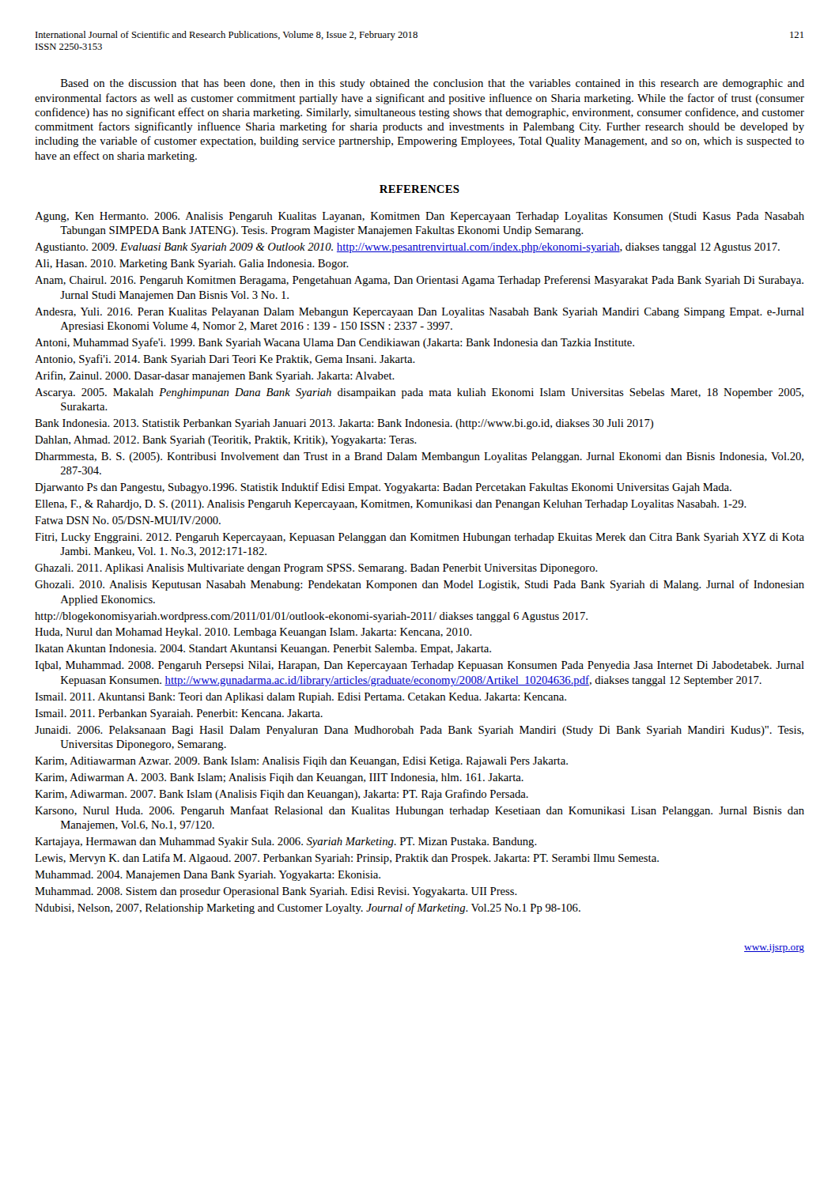International Journal of Scientific and Research Publications, Volume 8, Issue 2, February 2018
ISSN 2250-3153
121
Based on the discussion that has been done, then in this study obtained the conclusion that the variables contained in this research are demographic and environmental factors as well as customer commitment partially have a significant and positive influence on Sharia marketing. While the factor of trust (consumer confidence) has no significant effect on sharia marketing. Similarly, simultaneous testing shows that demographic, environment, consumer confidence, and customer commitment factors significantly influence Sharia marketing for sharia products and investments in Palembang City. Further research should be developed by including the variable of customer expectation, building service partnership, Empowering Employees, Total Quality Management, and so on, which is suspected to have an effect on sharia marketing.
REFERENCES
Agung, Ken Hermanto. 2006. Analisis Pengaruh Kualitas Layanan, Komitmen Dan Kepercayaan Terhadap Loyalitas Konsumen (Studi Kasus Pada Nasabah Tabungan SIMPEDA Bank JATENG). Tesis. Program Magister Manajemen Fakultas Ekonomi Undip Semarang.
Agustianto. 2009. Evaluasi Bank Syariah 2009 & Outlook 2010. http://www.pesantrenvirtual.com/index.php/ekonomi-syariah, diakses tanggal 12 Agustus 2017.
Ali, Hasan. 2010. Marketing Bank Syariah. Galia Indonesia. Bogor.
Anam, Chairul. 2016. Pengaruh Komitmen Beragama, Pengetahuan Agama, Dan Orientasi Agama Terhadap Preferensi Masyarakat Pada Bank Syariah Di Surabaya. Jurnal Studi Manajemen Dan Bisnis Vol. 3 No. 1.
Andesra, Yuli. 2016. Peran Kualitas Pelayanan Dalam Mebangun Kepercayaan Dan Loyalitas Nasabah Bank Syariah Mandiri Cabang Simpang Empat. e-Jurnal Apresiasi Ekonomi Volume 4, Nomor 2, Maret 2016 : 139 - 150 ISSN : 2337 - 3997.
Antoni, Muhammad Syafe'i. 1999. Bank Syariah Wacana Ulama Dan Cendikiawan (Jakarta: Bank Indonesia dan Tazkia Institute.
Antonio, Syafi'i. 2014. Bank Syariah Dari Teori Ke Praktik, Gema Insani. Jakarta.
Arifin, Zainul. 2000. Dasar-dasar manajemen Bank Syariah. Jakarta: Alvabet.
Ascarya. 2005. Makalah Penghimpunan Dana Bank Syariah disampaikan pada mata kuliah Ekonomi Islam Universitas Sebelas Maret, 18 Nopember 2005, Surakarta.
Bank Indonesia. 2013. Statistik Perbankan Syariah Januari 2013. Jakarta: Bank Indonesia. (http://www.bi.go.id, diakses 30 Juli 2017)
Dahlan, Ahmad. 2012. Bank Syariah (Teoritik, Praktik, Kritik), Yogyakarta: Teras.
Dharmmesta, B. S. (2005). Kontribusi Involvement dan Trust in a Brand Dalam Membangun Loyalitas Pelanggan. Jurnal Ekonomi dan Bisnis Indonesia, Vol.20, 287-304.
Djarwanto Ps dan Pangestu, Subagyo.1996. Statistik Induktif Edisi Empat. Yogyakarta: Badan Percetakan Fakultas Ekonomi Universitas Gajah Mada.
Ellena, F., & Rahardjo, D. S. (2011). Analisis Pengaruh Kepercayaan, Komitmen, Komunikasi dan Penangan Keluhan Terhadap Loyalitas Nasabah. 1-29.
Fatwa DSN No. 05/DSN-MUI/IV/2000.
Fitri, Lucky Enggraini. 2012. Pengaruh Kepercayaan, Kepuasan Pelanggan dan Komitmen Hubungan terhadap Ekuitas Merek dan Citra Bank Syariah XYZ di Kota Jambi. Mankeu, Vol. 1. No.3, 2012:171-182.
Ghazali. 2011. Aplikasi Analisis Multivariate dengan Program SPSS. Semarang. Badan Penerbit Universitas Diponegoro.
Ghozali. 2010. Analisis Keputusan Nasabah Menabung: Pendekatan Komponen dan Model Logistik, Studi Pada Bank Syariah di Malang. Jurnal of Indonesian Applied Ekonomics.
http://blogekonomisyariah.wordpress.com/2011/01/01/outlook-ekonomi-syariah-2011/ diakses tanggal 6 Agustus 2017.
Huda, Nurul dan Mohamad Heykal. 2010. Lembaga Keuangan Islam. Jakarta: Kencana, 2010.
Ikatan Akuntan Indonesia. 2004. Standart Akuntansi Keuangan. Penerbit Salemba. Empat, Jakarta.
Iqbal, Muhammad. 2008. Pengaruh Persepsi Nilai, Harapan, Dan Kepercayaan Terhadap Kepuasan Konsumen Pada Penyedia Jasa Internet Di Jabodetabek. Jurnal Kepuasan Konsumen. http://www.gunadarma.ac.id/library/articles/graduate/economy/2008/Artikel_10204636.pdf, diakses tanggal 12 September 2017.
Ismail. 2011. Akuntansi Bank: Teori dan Aplikasi dalam Rupiah. Edisi Pertama. Cetakan Kedua. Jakarta: Kencana.
Ismail. 2011. Perbankan Syaraiah. Penerbit: Kencana. Jakarta.
Junaidi. 2006. Pelaksanaan Bagi Hasil Dalam Penyaluran Dana Mudhorobah Pada Bank Syariah Mandiri (Study Di Bank Syariah Mandiri Kudus)". Tesis, Universitas Diponegoro, Semarang.
Karim, Aditiawarman Azwar. 2009. Bank Islam: Analisis Fiqih dan Keuangan, Edisi Ketiga. Rajawali Pers Jakarta.
Karim, Adiwarman A. 2003. Bank Islam; Analisis Fiqih dan Keuangan, IIIT Indonesia, hlm. 161. Jakarta.
Karim, Adiwarman. 2007. Bank Islam (Analisis Fiqih dan Keuangan), Jakarta: PT. Raja Grafindo Persada.
Karsono, Nurul Huda. 2006. Pengaruh Manfaat Relasional dan Kualitas Hubungan terhadap Kesetiaan dan Komunikasi Lisan Pelanggan. Jurnal Bisnis dan Manajemen, Vol.6, No.1, 97/120.
Kartajaya, Hermawan dan Muhammad Syakir Sula. 2006. Syariah Marketing. PT. Mizan Pustaka. Bandung.
Lewis, Mervyn K. dan Latifa M. Algaoud. 2007. Perbankan Syariah: Prinsip, Praktik dan Prospek. Jakarta: PT. Serambi Ilmu Semesta.
Muhammad. 2004. Manajemen Dana Bank Syariah. Yogyakarta: Ekonisia.
Muhammad. 2008. Sistem dan prosedur Operasional Bank Syariah. Edisi Revisi. Yogyakarta. UII Press.
Ndubisi, Nelson, 2007, Relationship Marketing and Customer Loyalty. Journal of Marketing. Vol.25 No.1 Pp 98-106.
www.ijsrp.org